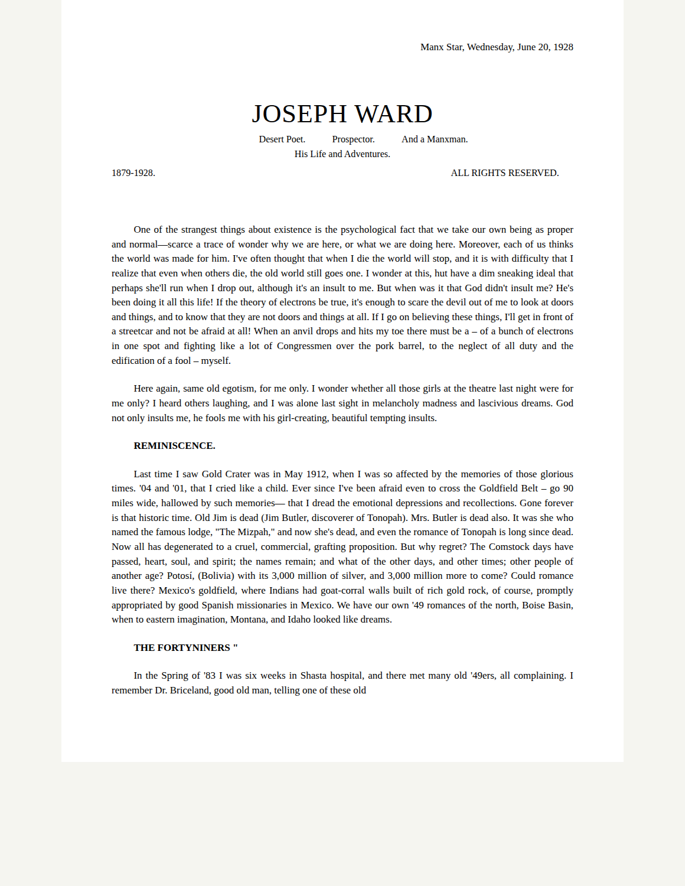Manx Star, Wednesday, June 20, 1928
JOSEPH WARD
Desert Poet. Prospector. And a Manxman.
His Life and Adventures.
1879-1928. ALL RIGHTS RESERVED.
One of the strangest things about existence is the psychological fact that we take our own being as proper and normal—scarce a trace of wonder why we are here, or what we are doing here. Moreover, each of us thinks the world was made for him. I've often thought that when I die the world will stop, and it is with difficulty that I realize that even when others die, the old world still goes one. I wonder at this, hut have a dim sneaking ideal that perhaps she'll run when I drop out, although it's an insult to me. But when was it that God didn't insult me? He's been doing it all this life! If the theory of electrons be true, it's enough to scare the devil out of me to look at doors and things, and to know that they are not doors and things at all. If I go on believing these things, I'll get in front of a streetcar and not be afraid at all! When an anvil drops and hits my toe there must be a – of a bunch of electrons in one spot and fighting like a lot of Congressmen over the pork barrel, to the neglect of all duty and the edification of a fool – myself.
Here again, same old egotism, for me only. I wonder whether all those girls at the theatre last night were for me only? I heard others laughing, and I was alone last sight in melancholy madness and lascivious dreams. God not only insults me, he fools me with his girl-creating, beautiful tempting insults.
REMINISCENCE.
Last time I saw Gold Crater was in May 1912, when I was so affected by the memories of those glorious times. '04 and '01, that I cried like a child. Ever since I've been afraid even to cross the Goldfield Belt – go 90 miles wide, hallowed by such memories— that I dread the emotional depressions and recollections. Gone forever is that historic time. Old Jim is dead (Jim Butler, discoverer of Tonopah). Mrs. Butler is dead also. It was she who named the famous lodge, "The Mizpah," and now she's dead, and even the romance of Tonopah is long since dead. Now all has degenerated to a cruel, commercial, grafting proposition. But why regret? The Comstock days have passed, heart, soul, and spirit; the names remain; and what of the other days, and other times; other people of another age? Potosí, (Bolivia) with its 3,000 million of silver, and 3,000 million more to come? Could romance live there? Mexico's goldfield, where Indians had goat-corral walls built of rich gold rock, of course, promptly appropriated by good Spanish missionaries in Mexico. We have our own '49 romances of the north, Boise Basin, when to eastern imagination, Montana, and Idaho looked like dreams.
THE FORTYNINERS "
In the Spring of '83 I was six weeks in Shasta hospital, and there met many old '49ers, all complaining. I remember Dr. Briceland, good old man, telling one of these old